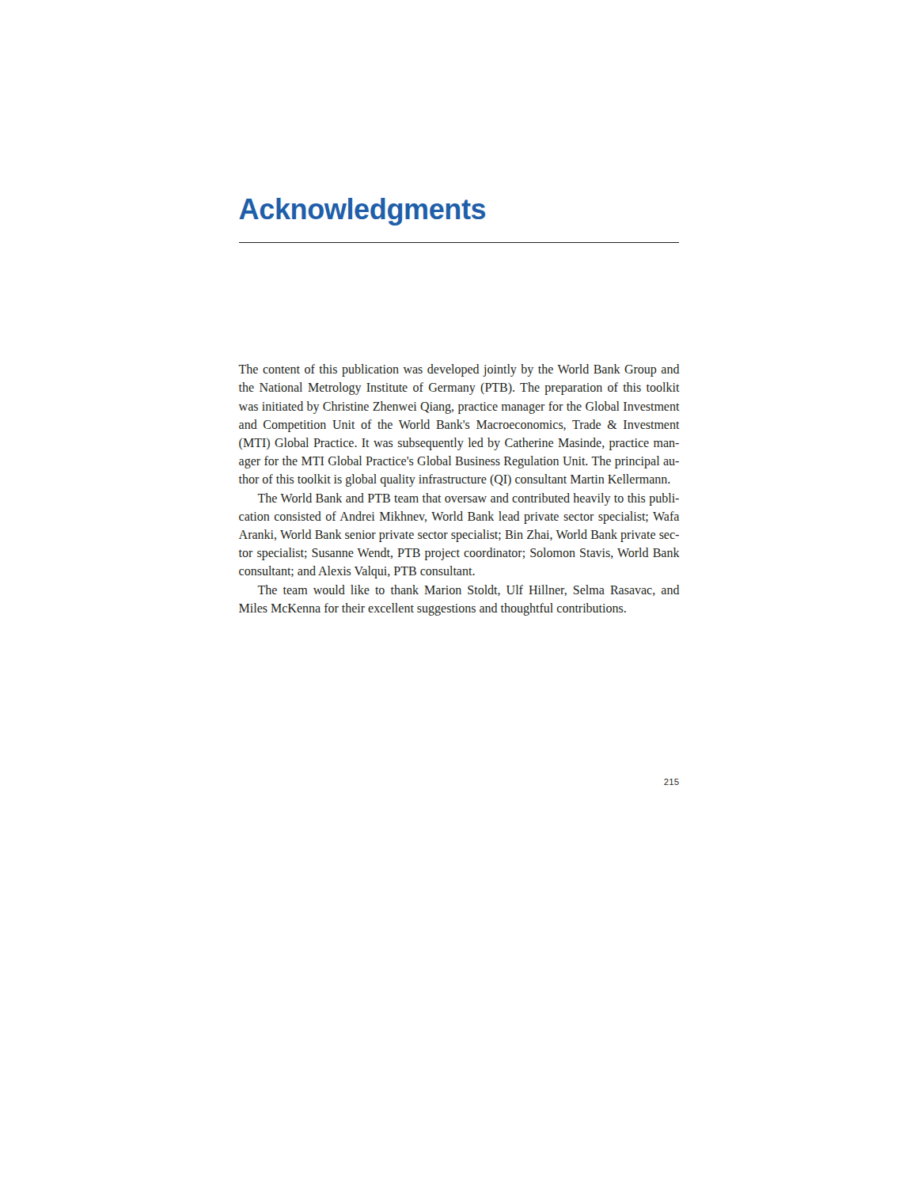Acknowledgments
The content of this publication was developed jointly by the World Bank Group and the National Metrology Institute of Germany (PTB). The preparation of this toolkit was initiated by Christine Zhenwei Qiang, practice manager for the Global Investment and Competition Unit of the World Bank's Macroeconomics, Trade & Investment (MTI) Global Practice. It was subsequently led by Catherine Masinde, practice manager for the MTI Global Practice's Global Business Regulation Unit. The principal author of this toolkit is global quality infrastructure (QI) consultant Martin Kellermann.
The World Bank and PTB team that oversaw and contributed heavily to this publication consisted of Andrei Mikhnev, World Bank lead private sector specialist; Wafa Aranki, World Bank senior private sector specialist; Bin Zhai, World Bank private sector specialist; Susanne Wendt, PTB project coordinator; Solomon Stavis, World Bank consultant; and Alexis Valqui, PTB consultant.
The team would like to thank Marion Stoldt, Ulf Hillner, Selma Rasavac, and Miles McKenna for their excellent suggestions and thoughtful contributions.
215